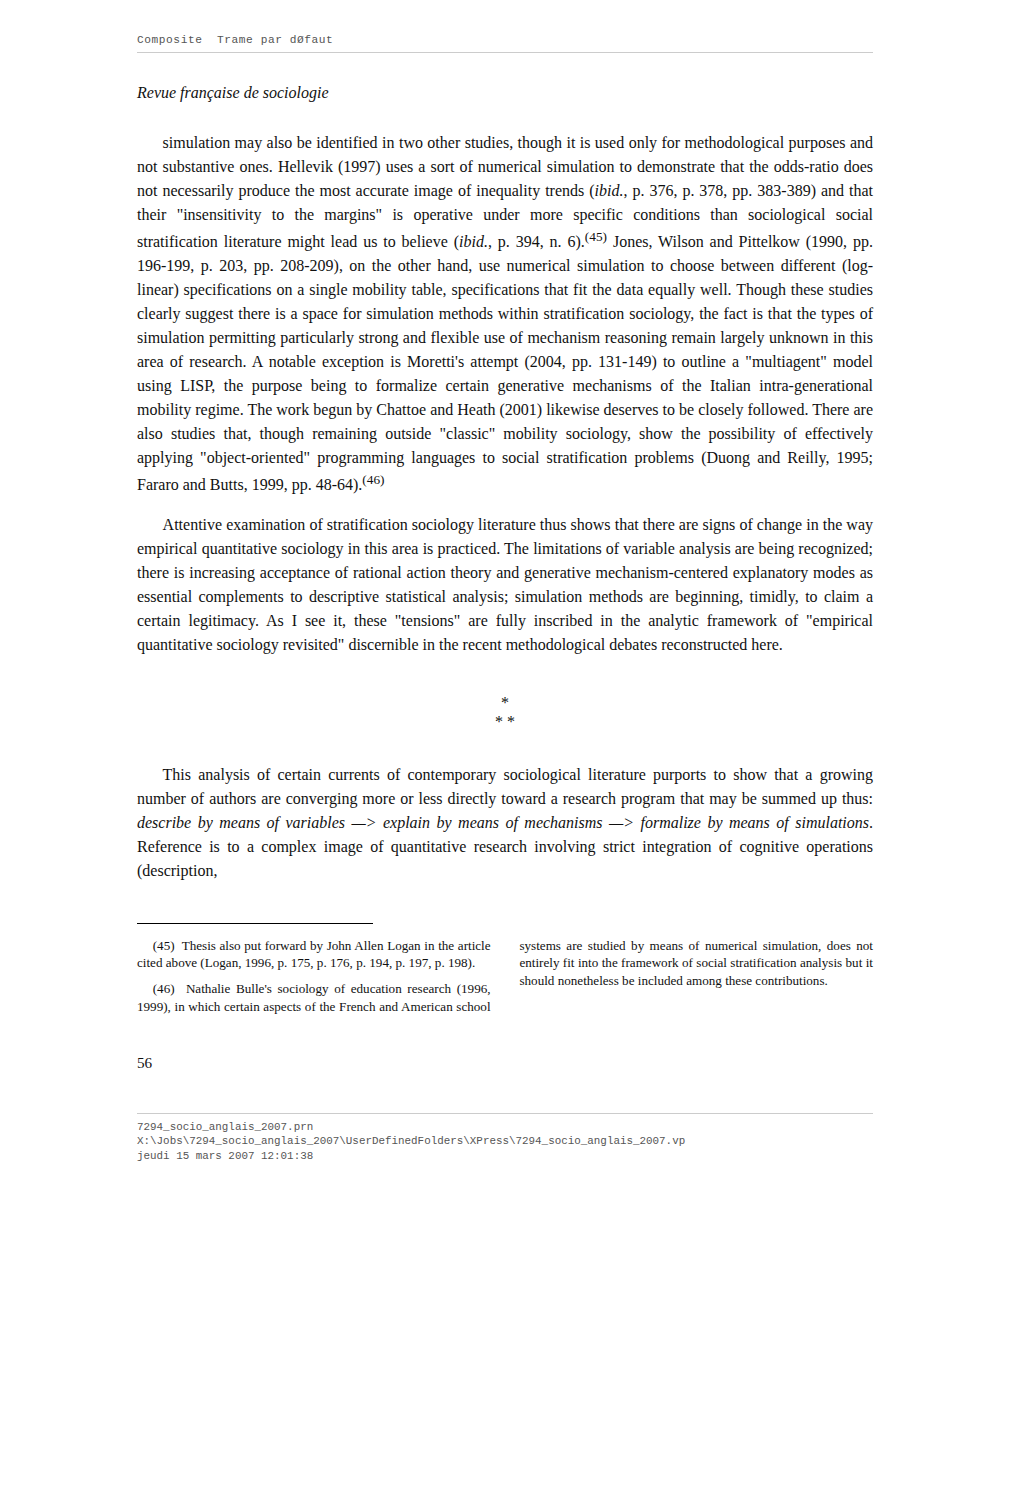Composite Trame par dØfaut
Revue française de sociologie
simulation may also be identified in two other studies, though it is used only for methodological purposes and not substantive ones. Hellevik (1997) uses a sort of numerical simulation to demonstrate that the odds-ratio does not necessarily produce the most accurate image of inequality trends (ibid., p. 376, p. 378, pp. 383-389) and that their "insensitivity to the margins" is operative under more specific conditions than sociological social stratification literature might lead us to believe (ibid., p. 394, n. 6).(45) Jones, Wilson and Pittelkow (1990, pp. 196-199, p. 203, pp. 208-209), on the other hand, use numerical simulation to choose between different (log-linear) specifications on a single mobility table, specifications that fit the data equally well. Though these studies clearly suggest there is a space for simulation methods within stratification sociology, the fact is that the types of simulation permitting particularly strong and flexible use of mechanism reasoning remain largely unknown in this area of research. A notable exception is Moretti's attempt (2004, pp. 131-149) to outline a "multiagent" model using LISP, the purpose being to formalize certain generative mechanisms of the Italian intra-generational mobility regime. The work begun by Chattoe and Heath (2001) likewise deserves to be closely followed. There are also studies that, though remaining outside "classic" mobility sociology, show the possibility of effectively applying "object-oriented" programming languages to social stratification problems (Duong and Reilly, 1995; Fararo and Butts, 1999, pp. 48-64).(46)
Attentive examination of stratification sociology literature thus shows that there are signs of change in the way empirical quantitative sociology in this area is practiced. The limitations of variable analysis are being recognized; there is increasing acceptance of rational action theory and generative mechanism-centered explanatory modes as essential complements to descriptive statistical analysis; simulation methods are beginning, timidly, to claim a certain legitimacy. As I see it, these "tensions" are fully inscribed in the analytic framework of "empirical quantitative sociology revisited" discernible in the recent methodological debates reconstructed here.
* * *
This analysis of certain currents of contemporary sociological literature purports to show that a growing number of authors are converging more or less directly toward a research program that may be summed up thus: describe by means of variables —> explain by means of mechanisms —> formalize by means of simulations. Reference is to a complex image of quantitative research involving strict integration of cognitive operations (description,
(45) Thesis also put forward by John Allen Logan in the article cited above (Logan, 1996, p. 175, p. 176, p. 194, p. 197, p. 198).
(46) Nathalie Bulle's sociology of education research (1996, 1999), in which certain aspects of the French and American school systems are studied by means of numerical simulation, does not entirely fit into the framework of social stratification analysis but it should nonetheless be included among these contributions.
56
7294_socio_anglais_2007.prn
X:\Jobs\7294_socio_anglais_2007\UserDefinedFolders\XPress\7294_socio_anglais_2007.vp
jeudi 15 mars 2007 12:01:38